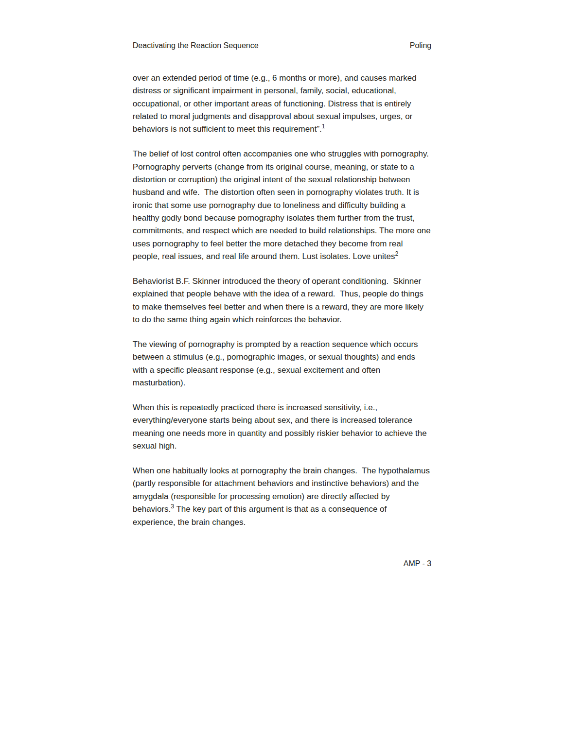Deactivating the Reaction Sequence Poling
over an extended period of time (e.g., 6 months or more), and causes marked distress or significant impairment in personal, family, social, educational, occupational, or other important areas of functioning. Distress that is entirely related to moral judgments and disapproval about sexual impulses, urges, or behaviors is not sufficient to meet this requirement”.1
The belief of lost control often accompanies one who struggles with pornography. Pornography perverts (change from its original course, meaning, or state to a distortion or corruption) the original intent of the sexual relationship between husband and wife. The distortion often seen in pornography violates truth. It is ironic that some use pornography due to loneliness and difficulty building a healthy godly bond because pornography isolates them further from the trust, commitments, and respect which are needed to build relationships. The more one uses pornography to feel better the more detached they become from real people, real issues, and real life around them. Lust isolates. Love unites2
Behaviorist B.F. Skinner introduced the theory of operant conditioning. Skinner explained that people behave with the idea of a reward. Thus, people do things to make themselves feel better and when there is a reward, they are more likely to do the same thing again which reinforces the behavior.
The viewing of pornography is prompted by a reaction sequence which occurs between a stimulus (e.g., pornographic images, or sexual thoughts) and ends with a specific pleasant response (e.g., sexual excitement and often masturbation).
When this is repeatedly practiced there is increased sensitivity, i.e., everything/everyone starts being about sex, and there is increased tolerance meaning one needs more in quantity and possibly riskier behavior to achieve the sexual high.
When one habitually looks at pornography the brain changes. The hypothalamus (partly responsible for attachment behaviors and instinctive behaviors) and the amygdala (responsible for processing emotion) are directly affected by behaviors.3 The key part of this argument is that as a consequence of experience, the brain changes.
AMP - 3